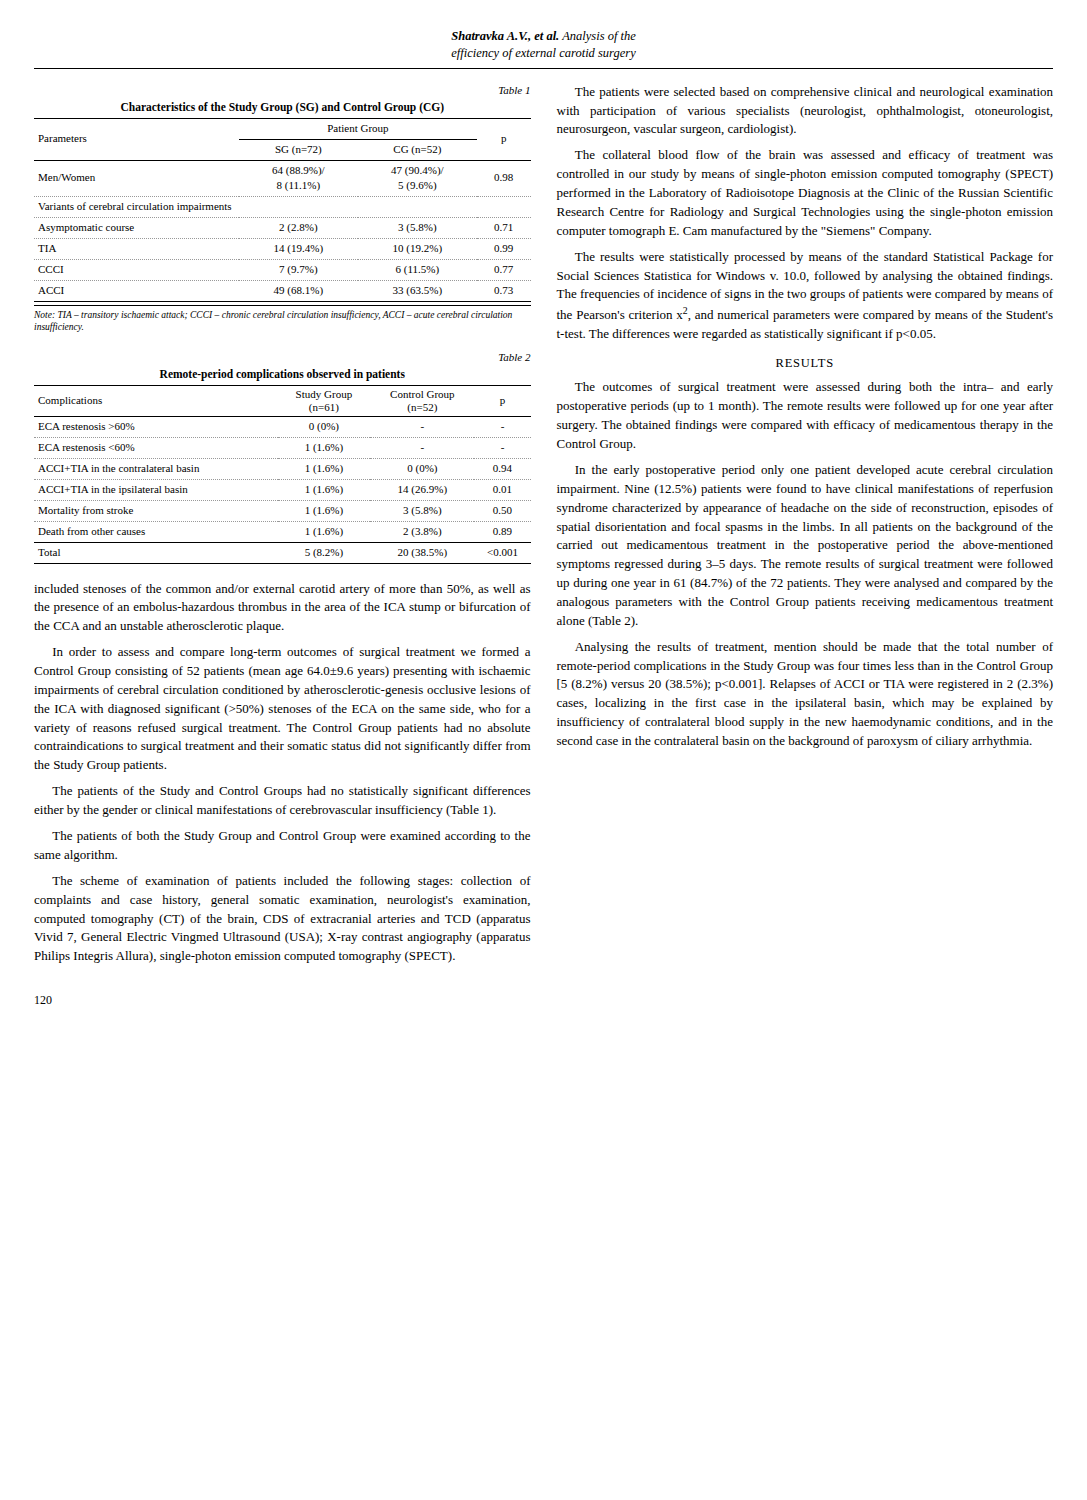Shatravka A.V., et al. Analysis of the
efficiency of external carotid surgery
Table 1
Characteristics of the Study Group (SG) and Control Group (CG)
| Parameters | Patient Group | p |
| --- | --- | --- |
| SG (n=72) | CG (n=52) |
| Men/Women | 64 (88.9%)/ 8 (11.1%) | 47 (90.4%)/ 5 (9.6%) | 0.98 |
| Variants of cerebral circulation impairments |
| Asymptomatic course | 2 (2.8%) | 3 (5.8%) | 0.71 |
| TIA | 14 (19.4%) | 10 (19.2%) | 0.99 |
| CCCI | 7 (9.7%) | 6 (11.5%) | 0.77 |
| ACCI | 49 (68.1%) | 33 (63.5%) | 0.73 |
Note: TIA – transitory ischaemic attack; CCCI – chronic cerebral circulation insufficiency, ACCI – acute cerebral circulation insufficiency.
Table 2
Remote-period complications observed in patients
| Complications | Study Group (n=61) | Control Group (n=52) | p |
| --- | --- | --- | --- |
| ECA restenosis >60% | 0 (0%) | - | - |
| ECA restenosis <60% | 1 (1.6%) | - | - |
| ACCI+TIA in the contralateral basin | 1 (1.6%) | 0 (0%) | 0.94 |
| ACCI+TIA in the ipsilateral basin | 1 (1.6%) | 14 (26.9%) | 0.01 |
| Mortality from stroke | 1 (1.6%) | 3 (5.8%) | 0.50 |
| Death from other causes | 1 (1.6%) | 2 (3.8%) | 0.89 |
| Total | 5 (8.2%) | 20 (38.5%) | <0.001 |
included stenoses of the common and/or external carotid artery of more than 50%, as well as the presence of an embolus-hazardous thrombus in the area of the ICA stump or bifurcation of the CCA and an unstable atherosclerotic plaque.
In order to assess and compare long-term outcomes of surgical treatment we formed a Control Group consisting of 52 patients (mean age 64.0±9.6 years) presenting with ischaemic impairments of cerebral circulation conditioned by atherosclerotic-genesis occlusive lesions of the ICA with diagnosed significant (>50%) stenoses of the ECA on the same side, who for a variety of reasons refused surgical treatment. The Control Group patients had no absolute contraindications to surgical treatment and their somatic status did not significantly differ from the Study Group patients.
The patients of the Study and Control Groups had no statistically significant differences either by the gender or clinical manifestations of cerebrovascular insufficiency (Table 1).
The patients of both the Study Group and Control Group were examined according to the same algorithm.
The scheme of examination of patients included the following stages: collection of complaints and case history, general somatic examination, neurologist's examination, computed tomography (CT) of the brain, CDS of extracranial arteries and TCD (apparatus Vivid 7, General Electric Vingmed Ultrasound (USA); X-ray contrast angiography (apparatus Philips Integris Allura), single-photon emission computed tomography (SPECT).
120
The patients were selected based on comprehensive clinical and neurological examination with participation of various specialists (neurologist, ophthalmologist, otoneurologist, neurosurgeon, vascular surgeon, cardiologist).
The collateral blood flow of the brain was assessed and efficacy of treatment was controlled in our study by means of single-photon emission computed tomography (SPECT) performed in the Laboratory of Radioisotope Diagnosis at the Clinic of the Russian Scientific Research Centre for Radiology and Surgical Technologies using the single-photon emission computer tomograph E. Cam manufactured by the "Siemens" Company.
The results were statistically processed by means of the standard Statistical Package for Social Sciences Statistica for Windows v. 10.0, followed by analysing the obtained findings. The frequencies of incidence of signs in the two groups of patients were compared by means of the Pearson's criterion x2, and numerical parameters were compared by means of the Student's t-test. The differences were regarded as statistically significant if p<0.05.
Results
The outcomes of surgical treatment were assessed during both the intra– and early postoperative periods (up to 1 month). The remote results were followed up for one year after surgery. The obtained findings were compared with efficacy of medicamentous therapy in the Control Group.
In the early postoperative period only one patient developed acute cerebral circulation impairment. Nine (12.5%) patients were found to have clinical manifestations of reperfusion syndrome characterized by appearance of headache on the side of reconstruction, episodes of spatial disorientation and focal spasms in the limbs. In all patients on the background of the carried out medicamentous treatment in the postoperative period the above-mentioned symptoms regressed during 3–5 days. The remote results of surgical treatment were followed up during one year in 61 (84.7%) of the 72 patients. They were analysed and compared by the analogous parameters with the Control Group patients receiving medicamentous treatment alone (Table 2).
Analysing the results of treatment, mention should be made that the total number of remote-period complications in the Study Group was four times less than in the Control Group [5 (8.2%) versus 20 (38.5%); p<0.001]. Relapses of ACCI or TIA were registered in 2 (2.3%) cases, localizing in the first case in the ipsilateral basin, which may be explained by insufficiency of contralateral blood supply in the new haemodynamic conditions, and in the second case in the contralateral basin on the background of paroxysm of ciliary arrhythmia.